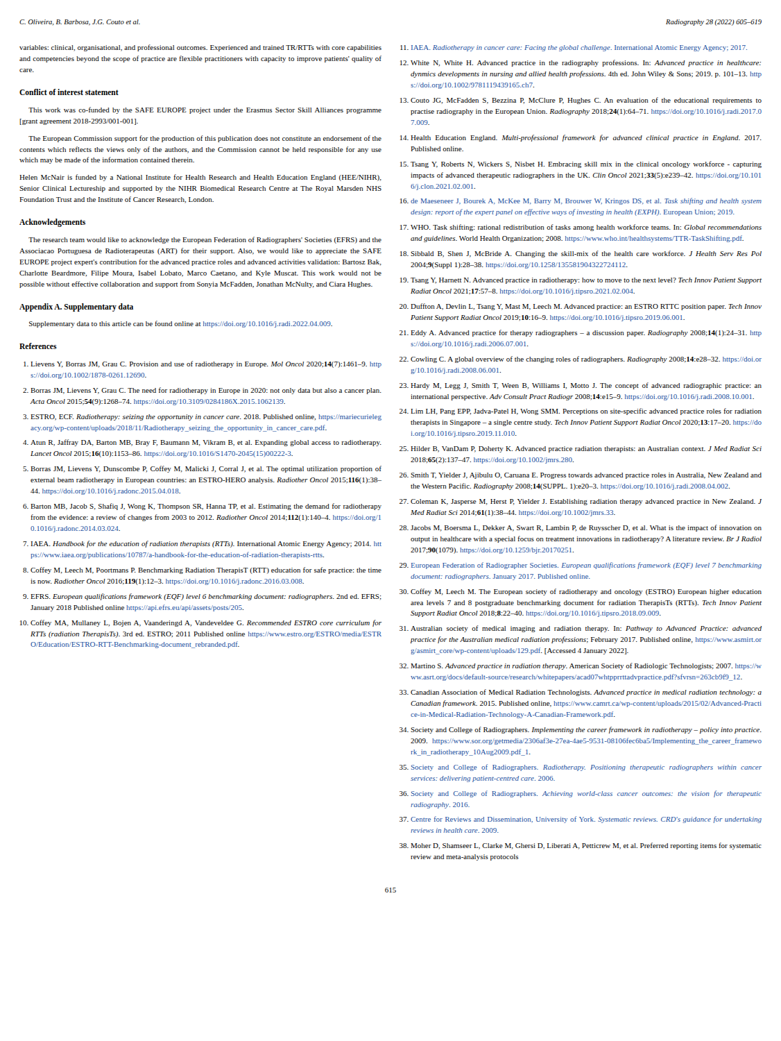C. Oliveira, B. Barbosa, J.G. Couto et al. Radiography 28 (2022) 605–619
variables: clinical, organisational, and professional outcomes. Experienced and trained TR/RTTs with core capabilities and competencies beyond the scope of practice are flexible practitioners with capacity to improve patients' quality of care.
Conflict of interest statement
This work was co-funded by the SAFE EUROPE project under the Erasmus Sector Skill Alliances programme [grant agreement 2018-2993/001-001].
The European Commission support for the production of this publication does not constitute an endorsement of the contents which reflects the views only of the authors, and the Commission cannot be held responsible for any use which may be made of the information contained therein.
Helen McNair is funded by a National Institute for Health Research and Health Education England (HEE/NIHR), Senior Clinical Lectureship and supported by the NIHR Biomedical Research Centre at The Royal Marsden NHS Foundation Trust and the Institute of Cancer Research, London.
Acknowledgements
The research team would like to acknowledge the European Federation of Radiographers' Societies (EFRS) and the Associacao Portuguesa de Radioterapeutas (ART) for their support. Also, we would like to appreciate the SAFE EUROPE project expert's contribution for the advanced practice roles and advanced activities validation: Bartosz Bak, Charlotte Beardmore, Filipe Moura, Isabel Lobato, Marco Caetano, and Kyle Muscat. This work would not be possible without effective collaboration and support from Sonyia McFadden, Jonathan McNulty, and Ciara Hughes.
Appendix A. Supplementary data
Supplementary data to this article can be found online at https://doi.org/10.1016/j.radi.2022.04.009.
References
Lievens Y, Borras JM, Grau C. Provision and use of radiotherapy in Europe. Mol Oncol 2020;14(7):1461–9. https://doi.org/10.1002/1878-0261.12690.
Borras JM, Lievens Y, Grau C. The need for radiotherapy in Europe in 2020: not only data but also a cancer plan. Acta Oncol 2015;54(9):1268–74. https://doi.org/10.3109/0284186X.2015.1062139.
ESTRO, ECF. Radiotherapy: seizing the opportunity in cancer care. 2018. Published online, https://mariecurielegacy.org/wp-content/uploads/2018/11/Radiotherapy_seizing_the_opportunity_in_cancer_care.pdf.
Atun R, Jaffray DA, Barton MB, Bray F, Baumann M, Vikram B, et al. Expanding global access to radiotherapy. Lancet Oncol 2015;16(10):1153–86. https://doi.org/10.1016/S1470-2045(15)00222-3.
Borras JM, Lievens Y, Dunscombe P, Coffey M, Malicki J, Corral J, et al. The optimal utilization proportion of external beam radiotherapy in European countries: an ESTRO-HERO analysis. Radiother Oncol 2015;116(1):38–44. https://doi.org/10.1016/j.radonc.2015.04.018.
Barton MB, Jacob S, Shafiq J, Wong K, Thompson SR, Hanna TP, et al. Estimating the demand for radiotherapy from the evidence: a review of changes from 2003 to 2012. Radiother Oncol 2014;112(1):140–4. https://doi.org/10.1016/j.radonc.2014.03.024.
IAEA. Handbook for the education of radiation therapists (RTTs). International Atomic Energy Agency; 2014. https://www.iaea.org/publications/10787/a-handbook-for-the-education-of-radiation-therapists-rtts.
Coffey M, Leech M, Poortmans P. Benchmarking Radiation TherapisT (RTT) education for safe practice: the time is now. Radiother Oncol 2016;119(1):12–3. https://doi.org/10.1016/j.radonc.2016.03.008.
EFRS. European qualifications framework (EQF) level 6 benchmarking document: radiographers. 2nd ed. EFRS; January 2018 Published online https://api.efrs.eu/api/assets/posts/205.
Coffey MA, Mullaney L, Bojen A, Vaanderingd A, Vandeveldee G. Recommended ESTRO core curriculum for RTTs (radiation TherapisTs). 3rd ed. ESTRO; 2011 Published online https://www.estro.org/ESTRO/media/ESTRO/Education/ESTRO-RTT-Benchmarking-document_rebranded.pdf.
IAEA. Radiotherapy in cancer care: Facing the global challenge. International Atomic Energy Agency; 2017.
White N, White H. Advanced practice in the radiography professions. In: Advanced practice in healthcare: dynmics developments in nursing and allied health professions. 4th ed. John Wiley & Sons; 2019. p. 101–13. https://doi.org/10.1002/9781119439165.ch7.
Couto JG, McFadden S, Bezzina P, McClure P, Hughes C. An evaluation of the educational requirements to practise radiography in the European Union. Radiography 2018;24(1):64–71. https://doi.org/10.1016/j.radi.2017.07.009.
Health Education England. Multi-professional framework for advanced clinical practice in England. 2017. Published online.
Tsang Y, Roberts N, Wickers S, Nisbet H. Embracing skill mix in the clinical oncology workforce - capturing impacts of advanced therapeutic radiographers in the UK. Clin Oncol 2021;33(5):e239–42. https://doi.org/10.1016/j.clon.2021.02.001.
de Maeseneer J, Bourek A, McKee M, Barry M, Brouwer W, Kringos DS, et al. Task shifting and health system design: report of the expert panel on effective ways of investing in health (EXPH). European Union; 2019.
WHO. Task shifting: rational redistribution of tasks among health workforce teams. In: Global recommendations and guidelines. World Health Organization; 2008. https://www.who.int/healthsystems/TTR-TaskShifting.pdf.
Sibbald B, Shen J, McBride A. Changing the skill-mix of the health care workforce. J Health Serv Res Pol 2004;9(Suppl 1):28–38. https://doi.org/10.1258/135581904322724112.
Tsang Y, Harnett N. Advanced practice in radiotherapy: how to move to the next level? Tech Innov Patient Support Radiat Oncol 2021;17:57–8. https://doi.org/10.1016/j.tipsro.2021.02.004.
Duffton A, Devlin L, Tsang Y, Mast M, Leech M. Advanced practice: an ESTRO RTTC position paper. Tech Innov Patient Support Radiat Oncol 2019;10:16–9. https://doi.org/10.1016/j.tipsro.2019.06.001.
Eddy A. Advanced practice for therapy radiographers – a discussion paper. Radiography 2008;14(1):24–31. https://doi.org/10.1016/j.radi.2006.07.001.
Cowling C. A global overview of the changing roles of radiographers. Radiography 2008;14:e28–32. https://doi.org/10.1016/j.radi.2008.06.001.
Hardy M, Legg J, Smith T, Ween B, Williams I, Motto J. The concept of advanced radiographic practice: an international perspective. Adv Consult Pract Radiogr 2008;14:e15–9. https://doi.org/10.1016/j.radi.2008.10.001.
Lim LH, Pang EPP, Jadva-Patel H, Wong SMM. Perceptions on site-specific advanced practice roles for radiation therapists in Singapore – a single centre study. Tech Innov Patient Support Radiat Oncol 2020;13:17–20. https://doi.org/10.1016/j.tipsro.2019.11.010.
Hilder B, VanDam P, Doherty K. Advanced practice radiation therapists: an Australian context. J Med Radiat Sci 2018;65(2):137–47. https://doi.org/10.1002/jmrs.280.
Smith T, Yielder J, Ajibulu O, Caruana E. Progress towards advanced practice roles in Australia, New Zealand and the Western Pacific. Radiography 2008;14(SUPPL. 1):e20–3. https://doi.org/10.1016/j.radi.2008.04.002.
Coleman K, Jasperse M, Herst P, Yielder J. Establishing radiation therapy advanced practice in New Zealand. J Med Radiat Sci 2014;61(1):38–44. https://doi.org/10.1002/jmrs.33.
Jacobs M, Boersma L, Dekker A, Swart R, Lambin P, de Ruysscher D, et al. What is the impact of innovation on output in healthcare with a special focus on treatment innovations in radiotherapy? A literature review. Br J Radiol 2017;90(1079). https://doi.org/10.1259/bjr.20170251.
European Federation of Radiographer Societies. European qualifications framework (EQF) level 7 benchmarking document: radiographers. January 2017. Published online.
Coffey M, Leech M. The European society of radiotherapy and oncology (ESTRO) European higher education area levels 7 and 8 postgraduate benchmarking document for radiation TherapisTs (RTTs). Tech Innov Patient Support Radiat Oncol 2018;8:22–40. https://doi.org/10.1016/j.tipsro.2018.09.009.
Australian society of medical imaging and radiation therapy. In: Pathway to Advanced Practice: advanced practice for the Australian medical radiation professions; February 2017. Published online, https://www.asmirt.org/asmirt_core/wp-content/uploads/129.pdf. [Accessed 4 January 2022].
Martino S. Advanced practice in radiation therapy. American Society of Radiologic Technologists; 2007. https://www.asrt.org/docs/default-source/research/whitepapers/acad07whtpprrttadvpractice.pdf?sfvrsn=263cb9f9_12.
Canadian Association of Medical Radiation Technologists. Advanced practice in medical radiation technology: a Canadian framework. 2015. Published online, https://www.camrt.ca/wp-content/uploads/2015/02/Advanced-Practice-in-Medical-Radiation-Technology-A-Canadian-Framework.pdf.
Society and College of Radiographers. Implementing the career framework in radiotherapy – policy into practice. 2009. https://www.sor.org/getmedia/2306af3e-27ea-4ae5-9531-08106fec6ba5/Implementing_the_career_framework_in_radiotherapy_10Aug2009.pdf_1.
Society and College of Radiographers. Radiotherapy. Positioning therapeutic radiographers within cancer services: delivering patient-centred care. 2006.
Society and College of Radiographers. Achieving world-class cancer outcomes: the vision for therapeutic radiography. 2016.
Centre for Reviews and Dissemination, University of York. Systematic reviews. CRD's guidance for undertaking reviews in health care. 2009.
Moher D, Shamseer L, Clarke M, Ghersi D, Liberati A, Petticrew M, et al. Preferred reporting items for systematic review and meta-analysis protocols
615